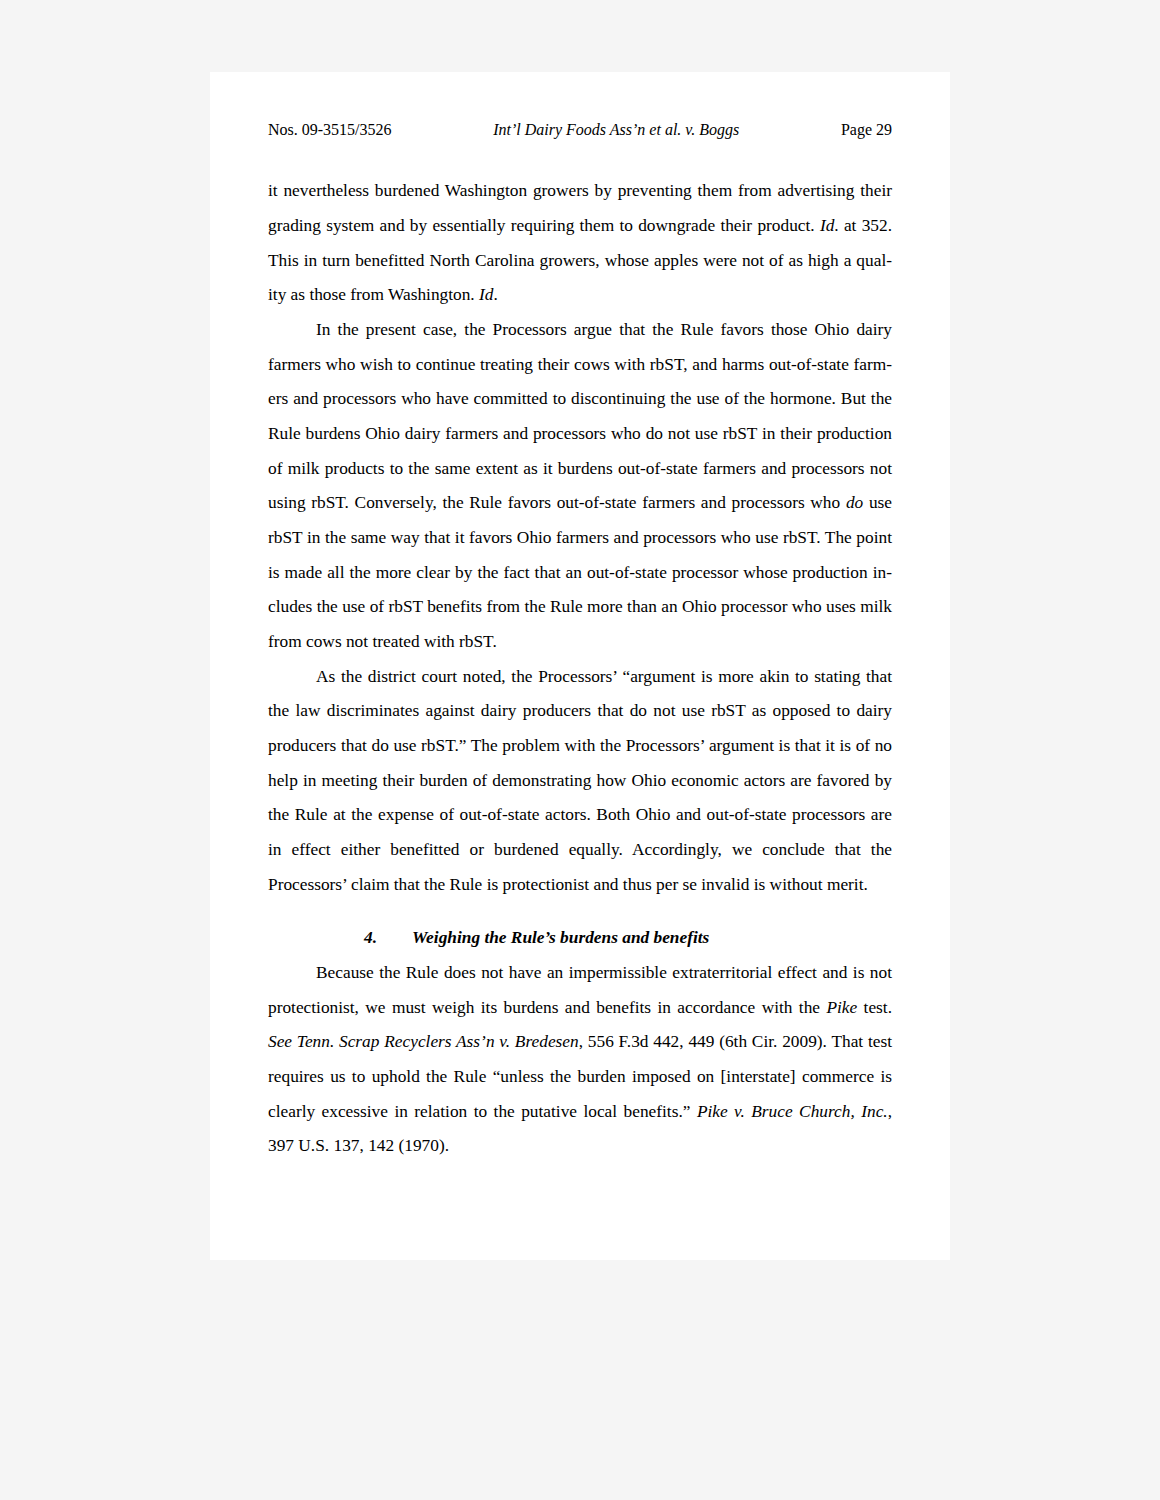Nos. 09-3515/3526 Int’l Dairy Foods Ass’n et al. v. Boggs Page 29
it nevertheless burdened Washington growers by preventing them from advertising their grading system and by essentially requiring them to downgrade their product. Id. at 352. This in turn benefitted North Carolina growers, whose apples were not of as high a quality as those from Washington. Id.
In the present case, the Processors argue that the Rule favors those Ohio dairy farmers who wish to continue treating their cows with rbST, and harms out-of-state farmers and processors who have committed to discontinuing the use of the hormone. But the Rule burdens Ohio dairy farmers and processors who do not use rbST in their production of milk products to the same extent as it burdens out-of-state farmers and processors not using rbST. Conversely, the Rule favors out-of-state farmers and processors who do use rbST in the same way that it favors Ohio farmers and processors who use rbST. The point is made all the more clear by the fact that an out-of-state processor whose production includes the use of rbST benefits from the Rule more than an Ohio processor who uses milk from cows not treated with rbST.
As the district court noted, the Processors’ “argument is more akin to stating that the law discriminates against dairy producers that do not use rbST as opposed to dairy producers that do use rbST.” The problem with the Processors’ argument is that it is of no help in meeting their burden of demonstrating how Ohio economic actors are favored by the Rule at the expense of out-of-state actors. Both Ohio and out-of-state processors are in effect either benefitted or burdened equally. Accordingly, we conclude that the Processors’ claim that the Rule is protectionist and thus per se invalid is without merit.
4. Weighing the Rule’s burdens and benefits
Because the Rule does not have an impermissible extraterritorial effect and is not protectionist, we must weigh its burdens and benefits in accordance with the Pike test. See Tenn. Scrap Recyclers Ass’n v. Bredesen, 556 F.3d 442, 449 (6th Cir. 2009). That test requires us to uphold the Rule “unless the burden imposed on [interstate] commerce is clearly excessive in relation to the putative local benefits.” Pike v. Bruce Church, Inc., 397 U.S. 137, 142 (1970).